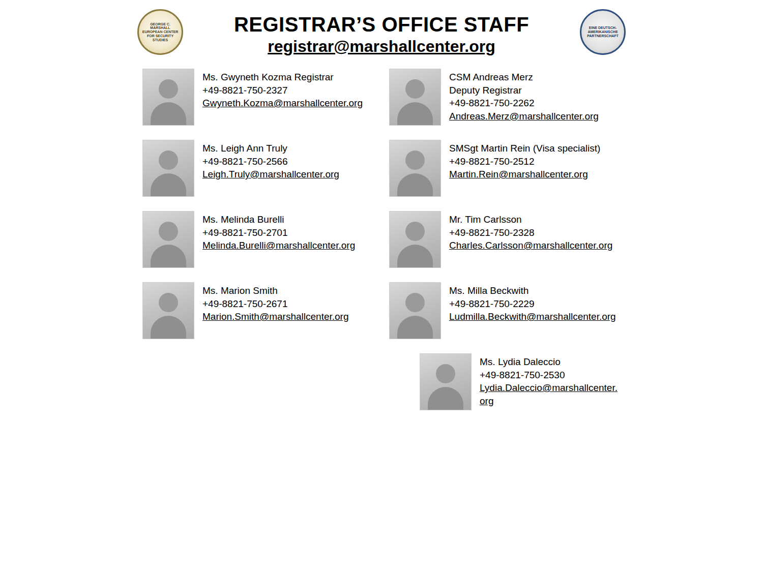GEORGE C. MARSHALL
EUROPEAN CENTER
FOR SECURITY STUDIES
EINE DEUTSCH-AMERIKANISCHE
PARTNERSCHAFT
REGISTRAR’S OFFICE STAFF
registrar@marshallcenter.org
Ms. Gwyneth Kozma Registrar +49-8821-750-2327 Gwyneth.Kozma@marshallcenter.org
Ms. Leigh Ann Truly +49-8821-750-2566 Leigh.Truly@marshallcenter.org
Ms. Melinda Burelli +49-8821-750-2701 Melinda.Burelli@marshallcenter.org
Ms. Marion Smith +49-8821-750-2671 Marion.Smith@marshallcenter.org
CSM Andreas Merz Deputy Registrar +49-8821-750-2262 Andreas.Merz@marshallcenter.org
SMSgt Martin Rein (Visa specialist) +49-8821-750-2512 Martin.Rein@marshallcenter.org
Mr. Tim Carlsson +49-8821-750-2328 Charles.Carlsson@marshallcenter.org
Ms. Milla Beckwith +49-8821-750-2229 Ludmilla.Beckwith@marshallcenter.org
Ms. Lydia Daleccio +49-8821-750-2530 Lydia.Daleccio@marshallcenter.org